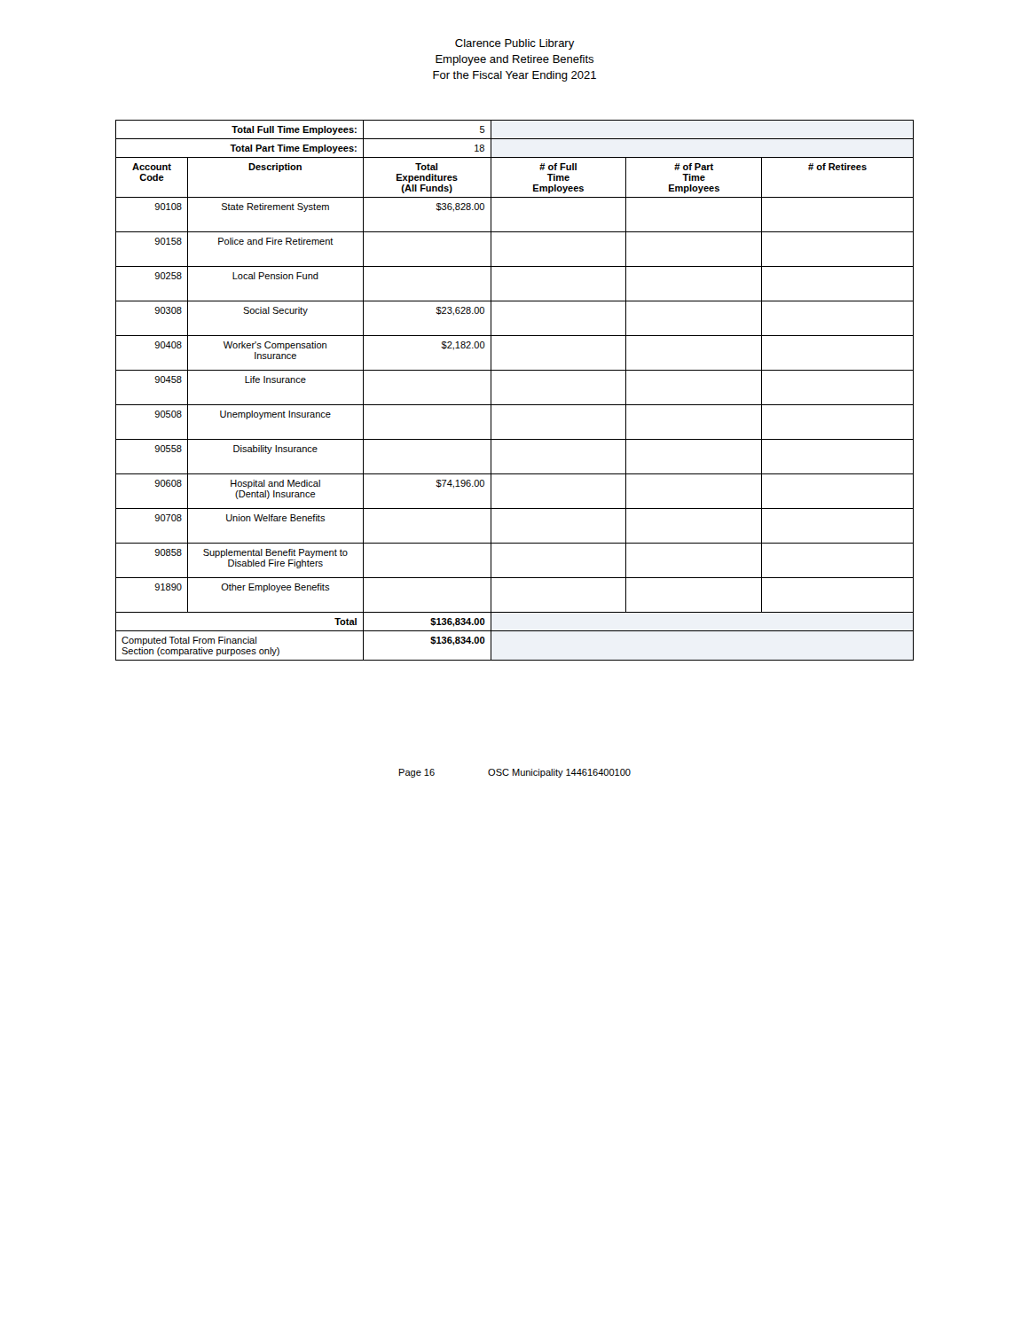Clarence Public Library
Employee and Retiree Benefits
For the Fiscal Year Ending 2021
| Total Full Time Employees: | 5 | |
| Total Part Time Employees: | 18 | |
| Account Code | Description | Total Expenditures (All Funds) | # of Full Time Employees | # of Part Time Employees | # of Retirees |
| 90108 | State Retirement System | $36,828.00 | | | |
| 90158 | Police and Fire Retirement | | | | |
| 90258 | Local Pension Fund | | | | |
| 90308 | Social Security | $23,628.00 | | | |
| 90408 | Worker's Compensation Insurance | $2,182.00 | | | |
| 90458 | Life Insurance | | | | |
| 90508 | Unemployment Insurance | | | | |
| 90558 | Disability Insurance | | | | |
| 90608 | Hospital and Medical (Dental) Insurance | $74,196.00 | | | |
| 90708 | Union Welfare Benefits | | | | |
| 90858 | Supplemental Benefit Payment to Disabled Fire Fighters | | | | |
| 91890 | Other Employee Benefits | | | | |
| Total | $136,834.00 | |
| Computed Total From Financial Section (comparative purposes only) | $136,834.00 | |
Page 16 OSC Municipality 144616400100